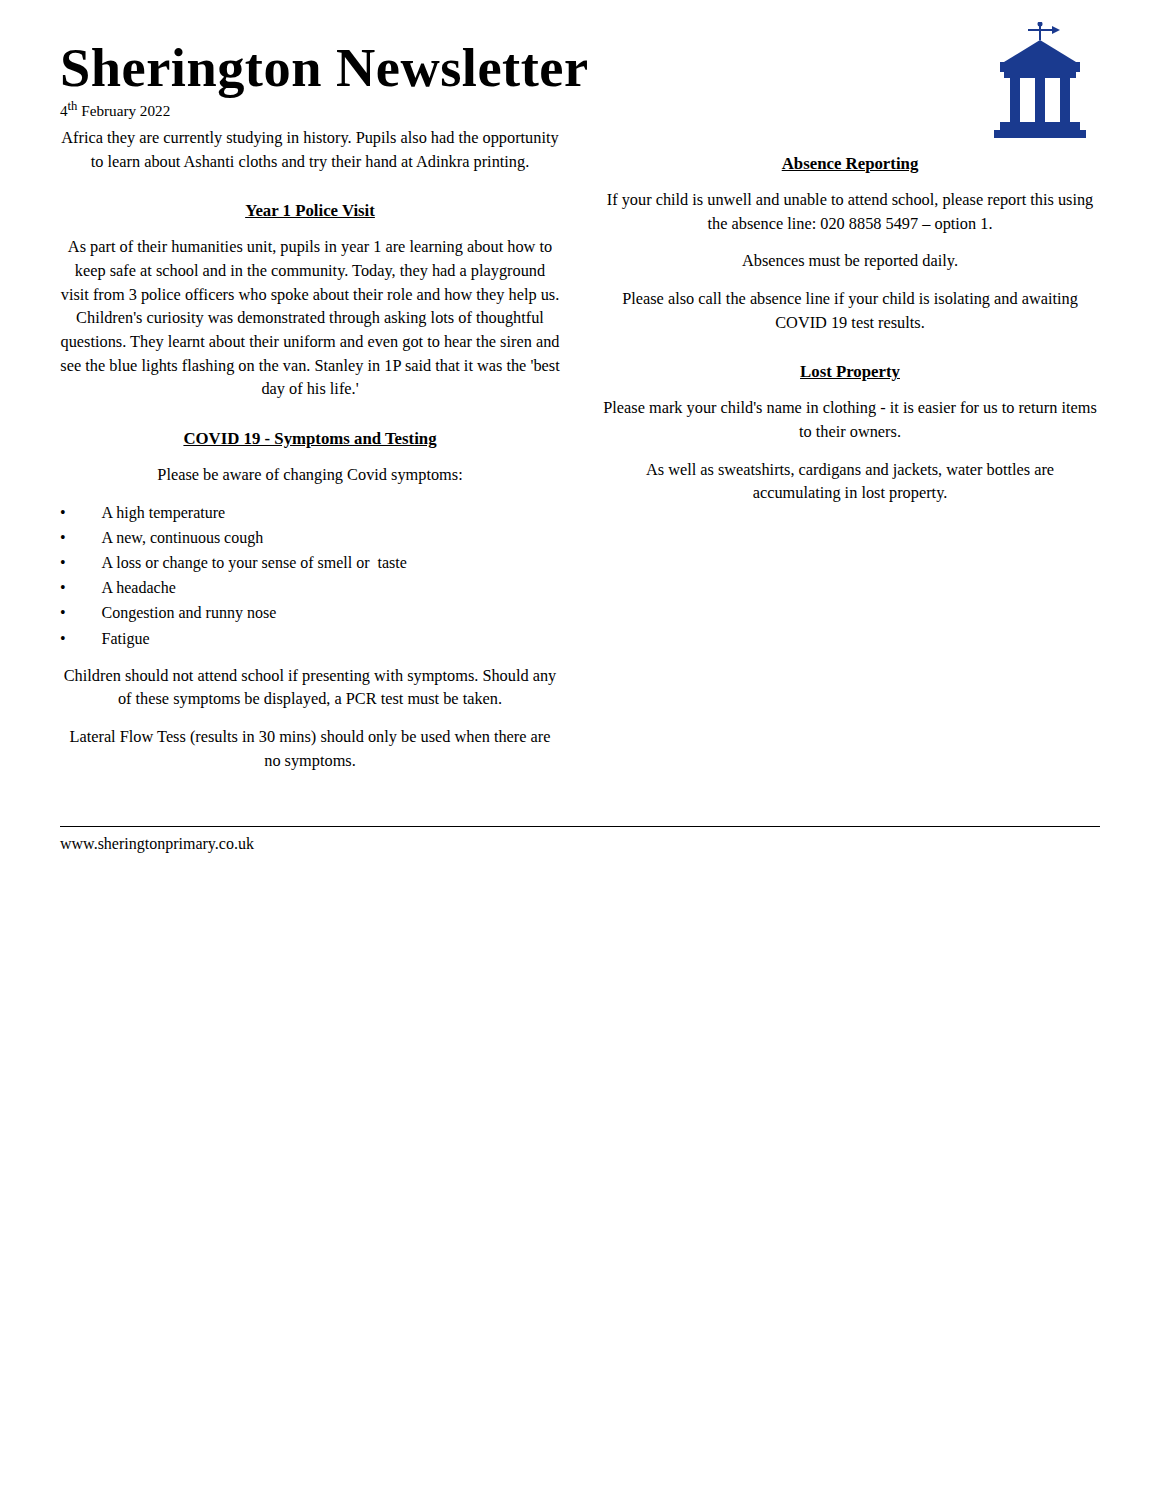Sherington Newsletter
4th February 2022
Africa they are currently studying in history. Pupils also had the opportunity to learn about Ashanti cloths and try their hand at Adinkra printing.
Year 1 Police Visit
As part of their humanities unit, pupils in year 1 are learning about how to keep safe at school and in the community. Today, they had a playground visit from 3 police officers who spoke about their role and how they help us. Children's curiosity was demonstrated through asking lots of thoughtful questions. They learnt about their uniform and even got to hear the siren and see the blue lights flashing on the van. Stanley in 1P said that it was the 'best day of his life.'
COVID 19 - Symptoms and Testing
Please be aware of changing Covid symptoms:
•A high temperature
•A new, continuous cough
•A loss or change to your sense of smell or taste
•A headache
•Congestion and runny nose
•Fatigue
Children should not attend school if presenting with symptoms. Should any of these symptoms be displayed, a PCR test must be taken.
Lateral Flow Tess (results in 30 mins) should only be used when there are no symptoms.
Absence Reporting
If your child is unwell and unable to attend school, please report this using the absence line: 020 8858 5497 – option 1.
Absences must be reported daily.
Please also call the absence line if your child is isolating and awaiting COVID 19 test results.
Lost Property
Please mark your child's name in clothing - it is easier for us to return items to their owners.
As well as sweatshirts, cardigans and jackets, water bottles are accumulating in lost property.
www.sheringtonprimary.co.uk